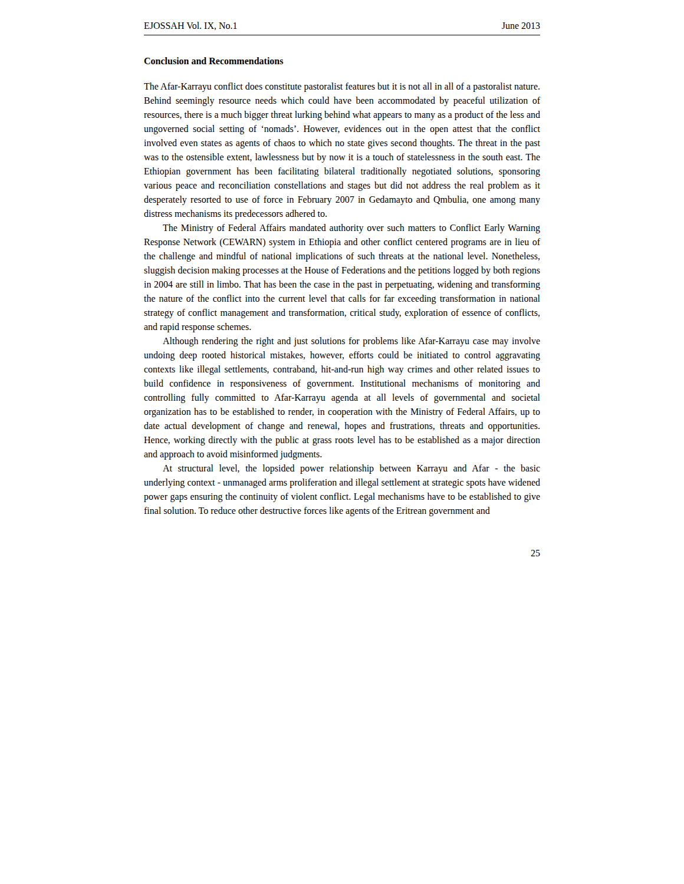EJOSSAH Vol. IX, No.1 June 2013
Conclusion and Recommendations
The Afar-Karrayu conflict does constitute pastoralist features but it is not all in all of a pastoralist nature. Behind seemingly resource needs which could have been accommodated by peaceful utilization of resources, there is a much bigger threat lurking behind what appears to many as a product of the less and ungoverned social setting of ‘nomads’. However, evidences out in the open attest that the conflict involved even states as agents of chaos to which no state gives second thoughts. The threat in the past was to the ostensible extent, lawlessness but by now it is a touch of statelessness in the south east. The Ethiopian government has been facilitating bilateral traditionally negotiated solutions, sponsoring various peace and reconciliation constellations and stages but did not address the real problem as it desperately resorted to use of force in February 2007 in Gedamayto and Qmbulia, one among many distress mechanisms its predecessors adhered to.
The Ministry of Federal Affairs mandated authority over such matters to Conflict Early Warning Response Network (CEWARN) system in Ethiopia and other conflict centered programs are in lieu of the challenge and mindful of national implications of such threats at the national level. Nonetheless, sluggish decision making processes at the House of Federations and the petitions logged by both regions in 2004 are still in limbo. That has been the case in the past in perpetuating, widening and transforming the nature of the conflict into the current level that calls for far exceeding transformation in national strategy of conflict management and transformation, critical study, exploration of essence of conflicts, and rapid response schemes.
Although rendering the right and just solutions for problems like Afar-Karrayu case may involve undoing deep rooted historical mistakes, however, efforts could be initiated to control aggravating contexts like illegal settlements, contraband, hit-and-run high way crimes and other related issues to build confidence in responsiveness of government. Institutional mechanisms of monitoring and controlling fully committed to Afar-Karrayu agenda at all levels of governmental and societal organization has to be established to render, in cooperation with the Ministry of Federal Affairs, up to date actual development of change and renewal, hopes and frustrations, threats and opportunities. Hence, working directly with the public at grass roots level has to be established as a major direction and approach to avoid misinformed judgments.
At structural level, the lopsided power relationship between Karrayu and Afar - the basic underlying context - unmanaged arms proliferation and illegal settlement at strategic spots have widened power gaps ensuring the continuity of violent conflict. Legal mechanisms have to be established to give final solution. To reduce other destructive forces like agents of the Eritrean government and
25